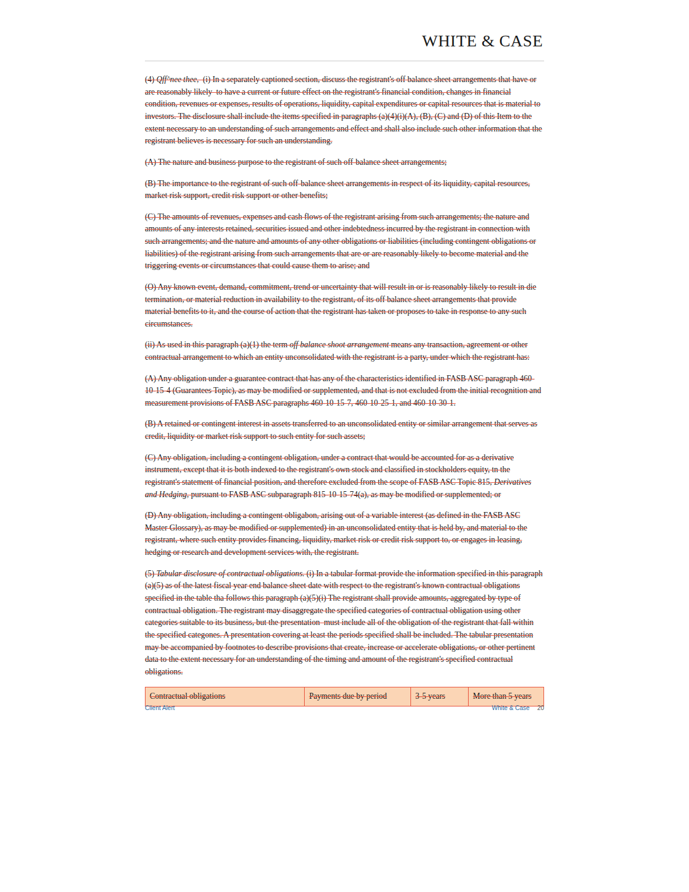WHITE & CASE
(4) Qff^nee thee, (i) In a separately captioned section, discuss the registrant's off balance sheet arrangements that have or are reasonably likely to have a current or future effect on the registrant's financial condition, changes in financial condition, revenues or expenses, results of operations, liquidity, capital expenditures or capital resources that is material to investors. The disclosure shall include the items specified in paragraphs (a)(4)(i)(A), (B), (C) and (D) of this Item to the extent necessary to an understanding of such arrangements and effect and shall also include such other information that the registrant believes is necessary for such an understanding.
(A) The nature and business purpose to the registrant of such off-balance sheet arrangements;
(B) The importance to the registrant of such off-balance sheet arrangements in respect of its liquidity, capital resources, market risk support, credit risk support or other benefits;
(C) The amounts of revenues, expenses and cash flows of the registrant arising from such arrangements; the nature and amounts of any interests retained, securities issued and other indebtedness incurred by the registrant in connection with such arrangements; and the nature and amounts of any other obligations or liabilities (including contingent obligations or liabilities) of the registrant arising from such arrangements that are or are reasonably likely to become material and the triggering events or circumstances that could cause them to arise; and
(O) Any known event, demand, commitment, trend or uncertainty that will result in or is reasonably likely to result in die termination, or material reduction in availability to the registrant, of its off balance sheet arrangements that provide material benefits to it, and the course of action that the registrant has taken or proposes to take in response to any such circumstances.
(ii) As used in this paragraph (a)(1) the term off balance shoot arrangement means any transaction, agreement or other contractual arrangement to which an entity unconsolidated with the registrant is a party, under which the registrant has:
(A) Any obligation under a guarantee contract that has any of the characteristics identified in FASB ASC paragraph 460-10-15-4 (Guarantees Topic), as may be modified or supplemented, and that is not excluded from the initial recognition and measurement provisions of FASB ASC paragraphs 460-10-15-7, 460-10-25-1, and 460-10-30-1.
(B) A retained or contingent interest in assets transferred to an unconsolidated entity or similar arrangement that serves as credit, liquidity or market risk support to such entity for such assets;
(C) Any obligation, including a contingent obligation, under a contract that would be accounted for as a derivative instrument, except that it is both indexed to the registrant's own stock and classified in stockholders equity, tn the registrant's statement of financial position, and therefore excluded from the scope of FASB ASC Topic 815, Derivatives and Hedging, pursuant to FASB ASC subparagraph 815-10-15-74(a), as may be modified or supplemented; or
(D) Any obligation, including a contingent obligabon, arising out of a variable interest (as defined in the FASB ASC Master Glossary), as may be modified or supplemented) in an unconsolidated entity that is held by, and material to the registrant, where such entity provides financing, liquidity, market risk or credit risk support to, or engages in leasing, hedging or research and development services with, the registrant.
(5) Tabular disclosure of contractual obligations. (i) In a tabular format provide the information specified in this paragraph (a)(5) as of the latest fiscal year end balance sheet date with respect to the registrant's known contractual obligations specified in the table tha follows this paragraph (a)(5)(i) The registrant shall provide amounts, aggregated by type of contractual obligation. The registrant may disaggregate the specified categories of contractual obligation using other categories suitable to its business, but the presentation must include all of the obligation of the registrant that fall within the specified categones. A presentation covering at least the periods specified shall be included. The tabular presentation may be accompanied by footnotes to describe provisions that create, increase or accelerate obligations, or other pertinent data to the extent necessary for an understanding of the timing and amount of the registrant's specified contractual obligations.
| Contractual obligations | Payments due by period | 3-5 years | More than 5 years |
Client Alert
White & Case 20